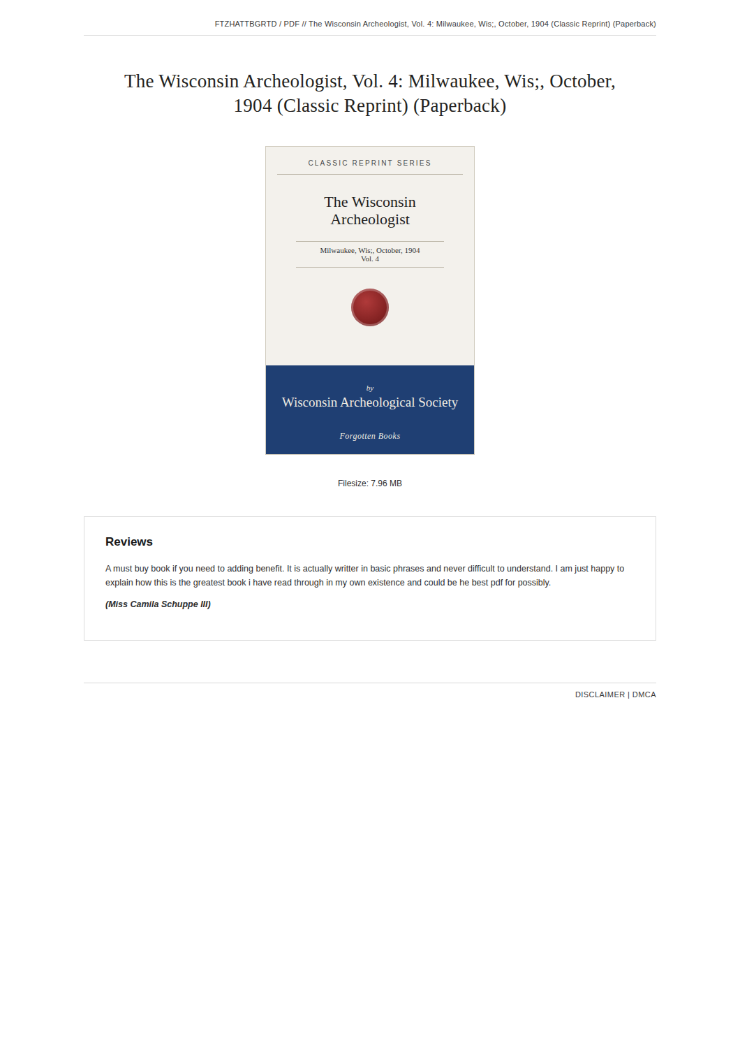FTZHATTBGRTD / PDF // The Wisconsin Archeologist, Vol. 4: Milwaukee, Wis;, October, 1904 (Classic Reprint) (Paperback)
The Wisconsin Archeologist, Vol. 4: Milwaukee, Wis;, October, 1904 (Classic Reprint) (Paperback)
CLASSIC REPRINT SERIES
The Wisconsin
Archeologist
Milwaukee, Wis;, October, 1904
Vol. 4
by
Wisconsin Archeological Society
Forgotten Books
Filesize: 7.96 MB
Reviews
A must buy book if you need to adding benefit. It is actually writter in basic phrases and never difficult to understand. I am just happy to explain how this is the greatest book i have read through in my own existence and could be he best pdf for possibly.
(Miss Camila Schuppe III)
DISCLAIMER | DMCA